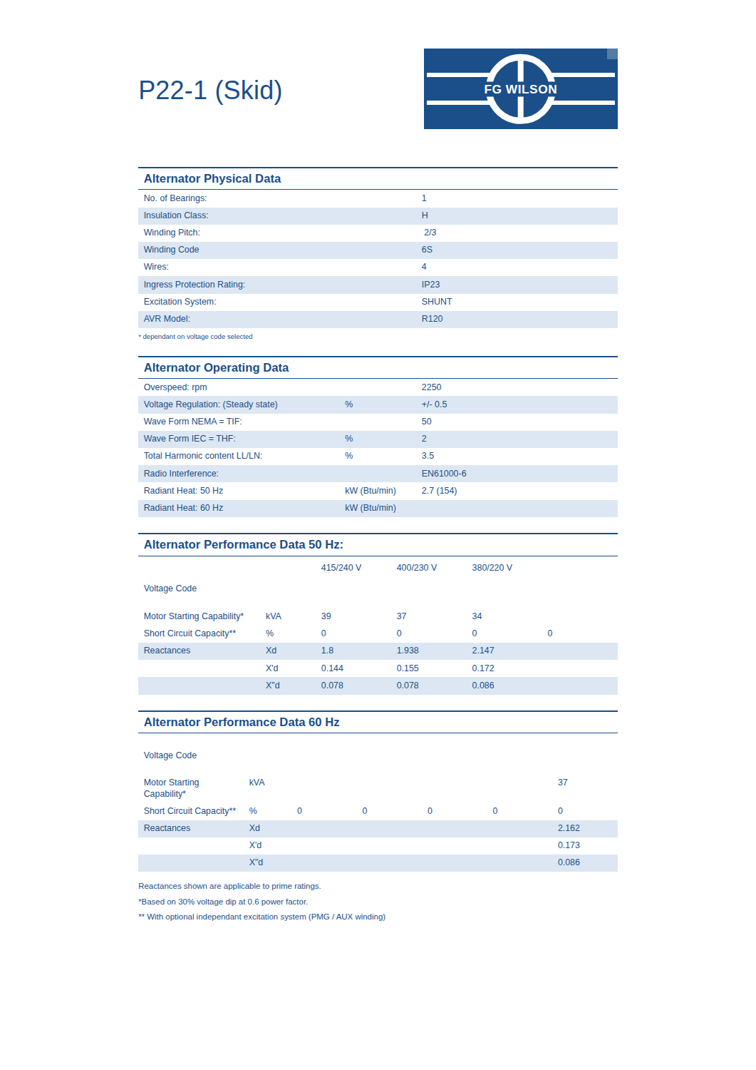P22-1 (Skid)
FG WILSON
Alternator Physical Data
| No. of Bearings: | | 1 |
| Insulation Class: | | H |
| Winding Pitch: | | 2/3 |
| Winding Code | | 6S |
| Wires: | | 4 |
| Ingress Protection Rating: | | IP23 |
| Excitation System: | | SHUNT |
| AVR Model: | | R120 |
* dependant on voltage code selected
Alternator Operating Data
| Overspeed: rpm | | 2250 |
| Voltage Regulation: (Steady state) | % | +/- 0.5 |
| Wave Form NEMA = TIF: | | 50 |
| Wave Form IEC = THF: | % | 2 |
| Total Harmonic content LL/LN: | % | 3.5 |
| Radio Interference: | | EN61000-6 |
| Radiant Heat: 50 Hz | kW (Btu/min) | 2.7 (154) |
| Radiant Heat: 60 Hz | kW (Btu/min) | |
Alternator Performance Data 50 Hz:
| | | 415/240 V | 400/230 V | 380/220 V | |
| Voltage Code | | | | | |
| Motor Starting Capability* | kVA | 39 | 37 | 34 | |
| Short Circuit Capacity** | % | 0 | 0 | 0 | 0 |
| Reactances | Xd | 1.8 | 1.938 | 2.147 | |
| | X'd | 0.144 | 0.155 | 0.172 | |
| | X"d | 0.078 | 0.078 | 0.086 | |
Alternator Performance Data 60 Hz
| Voltage Code | | | | | | |
| Motor Starting Capability* | kVA | | | | | 37 |
| Short Circuit Capacity** | % | 0 | 0 | 0 | 0 | 0 |
| Reactances | Xd | | | | | 2.162 |
| | X'd | | | | | 0.173 |
| | X"d | | | | | 0.086 |
Reactances shown are applicable to prime ratings.
*Based on 30% voltage dip at 0.6 power factor.
** With optional independant excitation system (PMG / AUX winding)